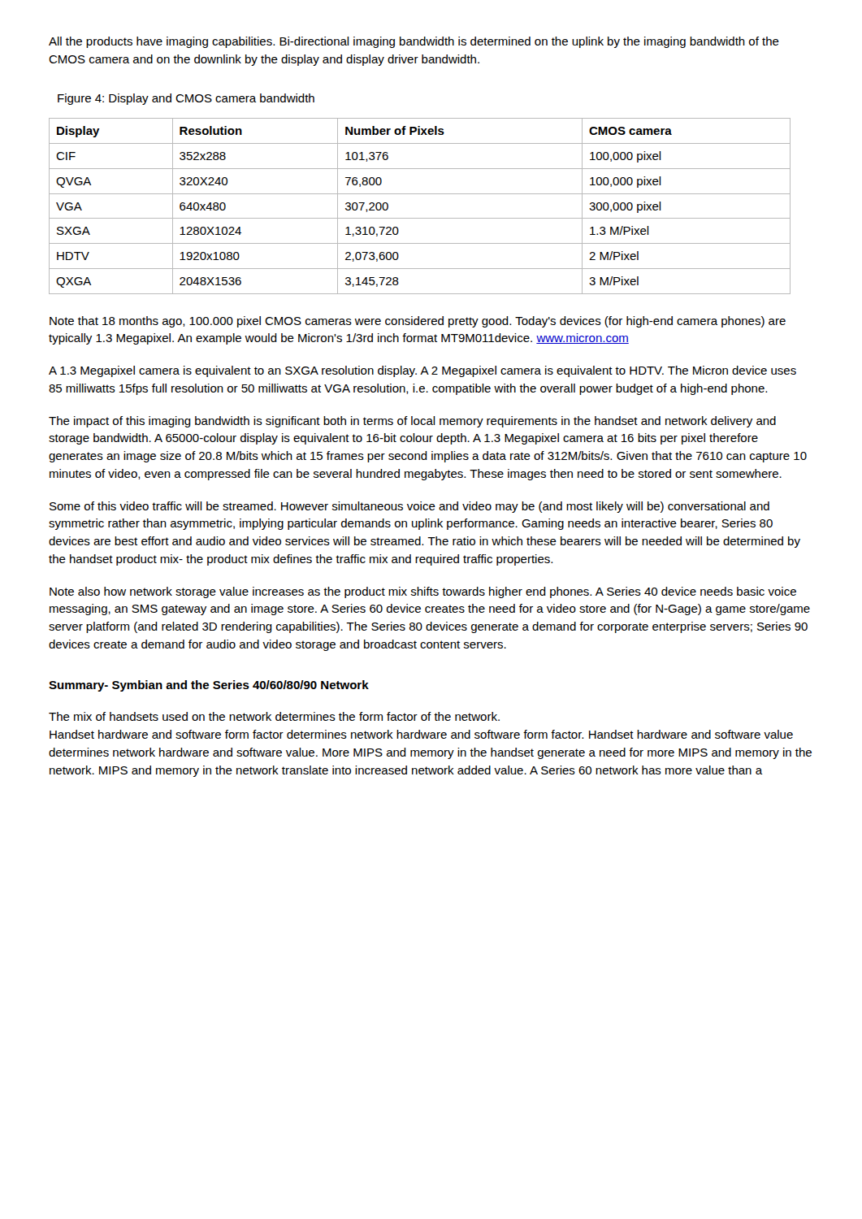All the products have imaging capabilities. Bi-directional imaging bandwidth is determined on the uplink by the imaging bandwidth of the CMOS camera and on the downlink by the display and display driver bandwidth.
Figure 4: Display and CMOS camera bandwidth
| Display | Resolution | Number of Pixels | CMOS camera |
| --- | --- | --- | --- |
| CIF | 352x288 | 101,376 | 100,000 pixel |
| QVGA | 320X240 | 76,800 | 100,000 pixel |
| VGA | 640x480 | 307,200 | 300,000 pixel |
| SXGA | 1280X1024 | 1,310,720 | 1.3 M/Pixel |
| HDTV | 1920x1080 | 2,073,600 | 2 M/Pixel |
| QXGA | 2048X1536 | 3,145,728 | 3 M/Pixel |
Note that 18 months ago, 100.000 pixel CMOS cameras were considered pretty good. Today's devices (for high-end camera phones) are typically 1.3 Megapixel. An example would be Micron's 1/3rd inch format MT9M011device. www.micron.com
A 1.3 Megapixel camera is equivalent to an SXGA resolution display. A 2 Megapixel camera is equivalent to HDTV. The Micron device uses 85 milliwatts 15fps full resolution or 50 milliwatts at VGA resolution, i.e. compatible with the overall power budget of a high-end phone.
The impact of this imaging bandwidth is significant both in terms of local memory requirements in the handset and network delivery and storage bandwidth. A 65000-colour display is equivalent to 16-bit colour depth. A 1.3 Megapixel camera at 16 bits per pixel therefore generates an image size of 20.8 M/bits which at 15 frames per second implies a data rate of 312M/bits/s. Given that the 7610 can capture 10 minutes of video, even a compressed file can be several hundred megabytes. These images then need to be stored or sent somewhere.
Some of this video traffic will be streamed. However simultaneous voice and video may be (and most likely will be) conversational and symmetric rather than asymmetric, implying particular demands on uplink performance. Gaming needs an interactive bearer, Series 80 devices are best effort and audio and video services will be streamed. The ratio in which these bearers will be needed will be determined by the handset product mix- the product mix defines the traffic mix and required traffic properties.
Note also how network storage value increases as the product mix shifts towards higher end phones. A Series 40 device needs basic voice messaging, an SMS gateway and an image store. A Series 60 device creates the need for a video store and (for N-Gage) a game store/game server platform (and related 3D rendering capabilities). The Series 80 devices generate a demand for corporate enterprise servers; Series 90 devices create a demand for audio and video storage and broadcast content servers.
Summary- Symbian and the Series 40/60/80/90 Network
The mix of handsets used on the network determines the form factor of the network.
Handset hardware and software form factor determines network hardware and software form factor. Handset hardware and software value determines network hardware and software value. More MIPS and memory in the handset generate a need for more MIPS and memory in the network. MIPS and memory in the network translate into increased network added value. A Series 60 network has more value than a